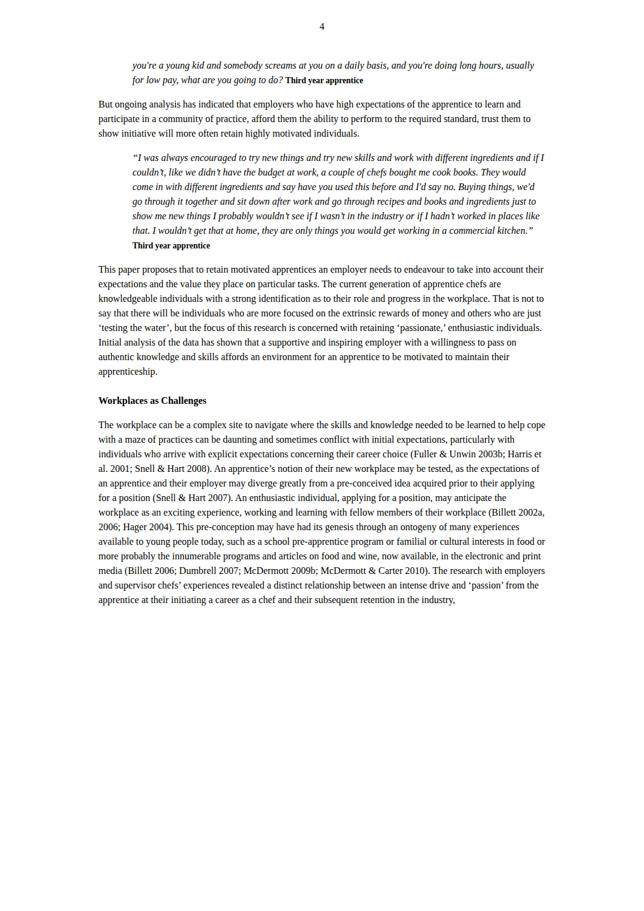4
you're a young kid and somebody screams at you on a daily basis, and you're doing long hours, usually for low pay, what are you going to do? Third year apprentice
But ongoing analysis has indicated that employers who have high expectations of the apprentice to learn and participate in a community of practice, afford them the ability to perform to the required standard, trust them to show initiative will more often retain highly motivated individuals.
“I was always encouraged to try new things and try new skills and work with different ingredients and if I couldn’t, like we didn’t have the budget at work, a couple of chefs bought me cook books. They would come in with different ingredients and say have you used this before and I'd say no. Buying things, we'd go through it together and sit down after work and go through recipes and books and ingredients just to show me new things I probably wouldn’t see if I wasn’t in the industry or if I hadn’t worked in places like that. I wouldn’t get that at home, they are only things you would get working in a commercial kitchen.” Third year apprentice
This paper proposes that to retain motivated apprentices an employer needs to endeavour to take into account their expectations and the value they place on particular tasks. The current generation of apprentice chefs are knowledgeable individuals with a strong identification as to their role and progress in the workplace. That is not to say that there will be individuals who are more focused on the extrinsic rewards of money and others who are just ‘testing the water’, but the focus of this research is concerned with retaining ‘passionate,’ enthusiastic individuals. Initial analysis of the data has shown that a supportive and inspiring employer with a willingness to pass on authentic knowledge and skills affords an environment for an apprentice to be motivated to maintain their apprenticeship.
Workplaces as Challenges
The workplace can be a complex site to navigate where the skills and knowledge needed to be learned to help cope with a maze of practices can be daunting and sometimes conflict with initial expectations, particularly with individuals who arrive with explicit expectations concerning their career choice (Fuller & Unwin 2003b; Harris et al. 2001; Snell & Hart 2008). An apprentice’s notion of their new workplace may be tested, as the expectations of an apprentice and their employer may diverge greatly from a pre-conceived idea acquired prior to their applying for a position (Snell & Hart 2007). An enthusiastic individual, applying for a position, may anticipate the workplace as an exciting experience, working and learning with fellow members of their workplace (Billett 2002a, 2006; Hager 2004). This pre-conception may have had its genesis through an ontogeny of many experiences available to young people today, such as a school pre-apprentice program or familial or cultural interests in food or more probably the innumerable programs and articles on food and wine, now available, in the electronic and print media (Billett 2006; Dumbrell 2007; McDermott 2009b; McDermott & Carter 2010). The research with employers and supervisor chefs’ experiences revealed a distinct relationship between an intense drive and ‘passion’ from the apprentice at their initiating a career as a chef and their subsequent retention in the industry,